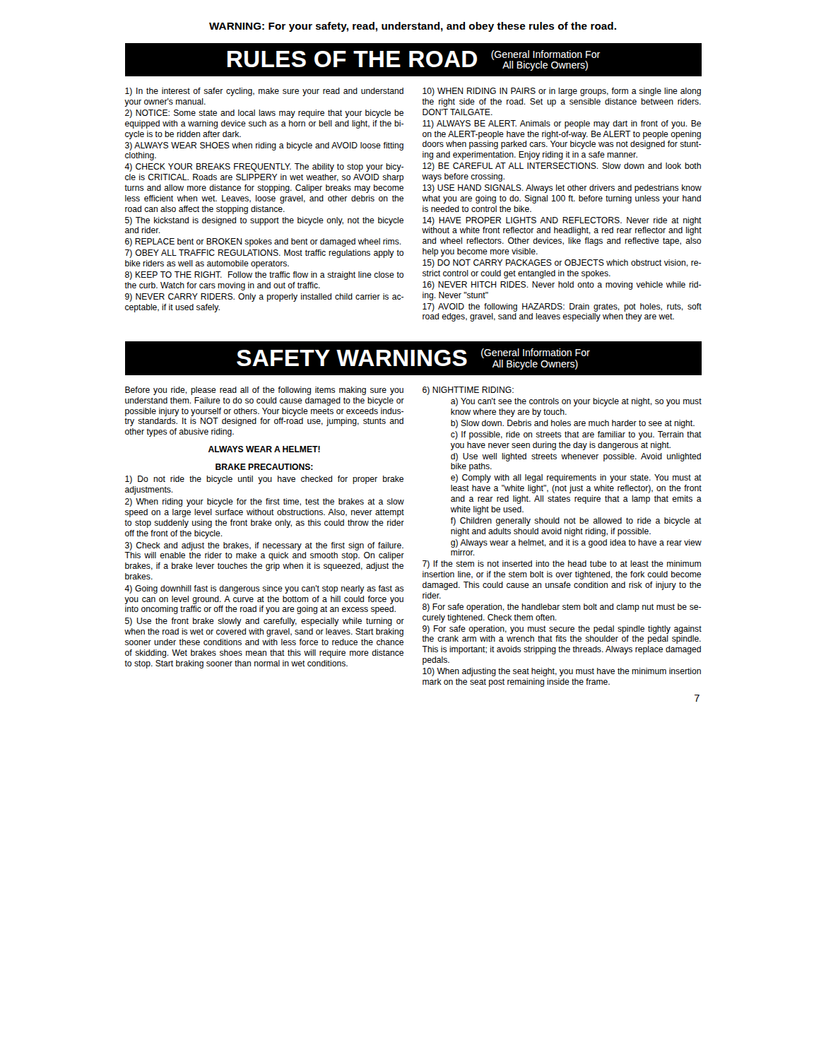WARNING: For your safety, read, understand, and obey these rules of the road.
RULES OF THE ROAD
(General Information For
All Bicycle Owners)
1) In the interest of safer cycling, make sure your read and understand your owner's manual.
2) NOTICE: Some state and local laws may require that your bicycle be equipped with a warning device such as a horn or bell and light, if the bicycle is to be ridden after dark.
3) ALWAYS WEAR SHOES when riding a bicycle and AVOID loose fitting clothing.
4) CHECK YOUR BREAKS FREQUENTLY. The ability to stop your bicycle is CRITICAL. Roads are SLIPPERY in wet weather, so AVOID sharp turns and allow more distance for stopping. Caliper breaks may become less efficient when wet. Leaves, loose gravel, and other debris on the road can also affect the stopping distance.
5) The kickstand is designed to support the bicycle only, not the bicycle and rider.
6) REPLACE bent or BROKEN spokes and bent or damaged wheel rims.
7) OBEY ALL TRAFFIC REGULATIONS. Most traffic regulations apply to bike riders as well as automobile operators.
8) KEEP TO THE RIGHT. Follow the traffic flow in a straight line close to the curb. Watch for cars moving in and out of traffic.
9) NEVER CARRY RIDERS. Only a properly installed child carrier is acceptable, if it used safely.
10) WHEN RIDING IN PAIRS or in large groups, form a single line along the right side of the road. Set up a sensible distance between riders. DON'T TAILGATE.
11) ALWAYS BE ALERT. Animals or people may dart in front of you. Be on the ALERT-people have the right-of-way. Be ALERT to people opening doors when passing parked cars. Your bicycle was not designed for stunting and experimentation. Enjoy riding it in a safe manner.
12) BE CAREFUL AT ALL INTERSECTIONS. Slow down and look both ways before crossing.
13) USE HAND SIGNALS. Always let other drivers and pedestrians know what you are going to do. Signal 100 ft. before turning unless your hand is needed to control the bike.
14) HAVE PROPER LIGHTS AND REFLECTORS. Never ride at night without a white front reflector and headlight, a red rear reflector and light and wheel reflectors. Other devices, like flags and reflective tape, also help you become more visible.
15) DO NOT CARRY PACKAGES or OBJECTS which obstruct vision, restrict control or could get entangled in the spokes.
16) NEVER HITCH RIDES. Never hold onto a moving vehicle while riding. Never "stunt"
17) AVOID the following HAZARDS: Drain grates, pot holes, ruts, soft road edges, gravel, sand and leaves especially when they are wet.
SAFETY WARNINGS
(General Information For
All Bicycle Owners)
Before you ride, please read all of the following items making sure you understand them. Failure to do so could cause damaged to the bicycle or possible injury to yourself or others. Your bicycle meets or exceeds industry standards. It is NOT designed for off-road use, jumping, stunts and other types of abusive riding.
ALWAYS WEAR A HELMET!
BRAKE PRECAUTIONS:
1) Do not ride the bicycle until you have checked for proper brake adjustments.
2) When riding your bicycle for the first time, test the brakes at a slow speed on a large level surface without obstructions. Also, never attempt to stop suddenly using the front brake only, as this could throw the rider off the front of the bicycle.
3) Check and adjust the brakes, if necessary at the first sign of failure. This will enable the rider to make a quick and smooth stop. On caliper brakes, if a brake lever touches the grip when it is squeezed, adjust the brakes.
4) Going downhill fast is dangerous since you can't stop nearly as fast as you can on level ground. A curve at the bottom of a hill could force you into oncoming traffic or off the road if you are going at an excess speed.
5) Use the front brake slowly and carefully, especially while turning or when the road is wet or covered with gravel, sand or leaves. Start braking sooner under these conditions and with less force to reduce the chance of skidding. Wet brakes shoes mean that this will require more distance to stop. Start braking sooner than normal in wet conditions.
6) NIGHTTIME RIDING:
a) You can't see the controls on your bicycle at night, so you must know where they are by touch.
b) Slow down. Debris and holes are much harder to see at night.
c) If possible, ride on streets that are familiar to you. Terrain that you have never seen during the day is dangerous at night.
d) Use well lighted streets whenever possible. Avoid unlighted bike paths.
e) Comply with all legal requirements in your state. You must at least have a "white light", (not just a white reflector), on the front and a rear red light. All states require that a lamp that emits a white light be used.
f) Children generally should not be allowed to ride a bicycle at night and adults should avoid night riding, if possible.
g) Always wear a helmet, and it is a good idea to have a rear view mirror.
7) If the stem is not inserted into the head tube to at least the minimum insertion line, or if the stem bolt is over tightened, the fork could become damaged. This could cause an unsafe condition and risk of injury to the rider.
8) For safe operation, the handlebar stem bolt and clamp nut must be securely tightened. Check them often.
9) For safe operation, you must secure the pedal spindle tightly against the crank arm with a wrench that fits the shoulder of the pedal spindle. This is important; it avoids stripping the threads. Always replace damaged pedals.
10) When adjusting the seat height, you must have the minimum insertion mark on the seat post remaining inside the frame.
7